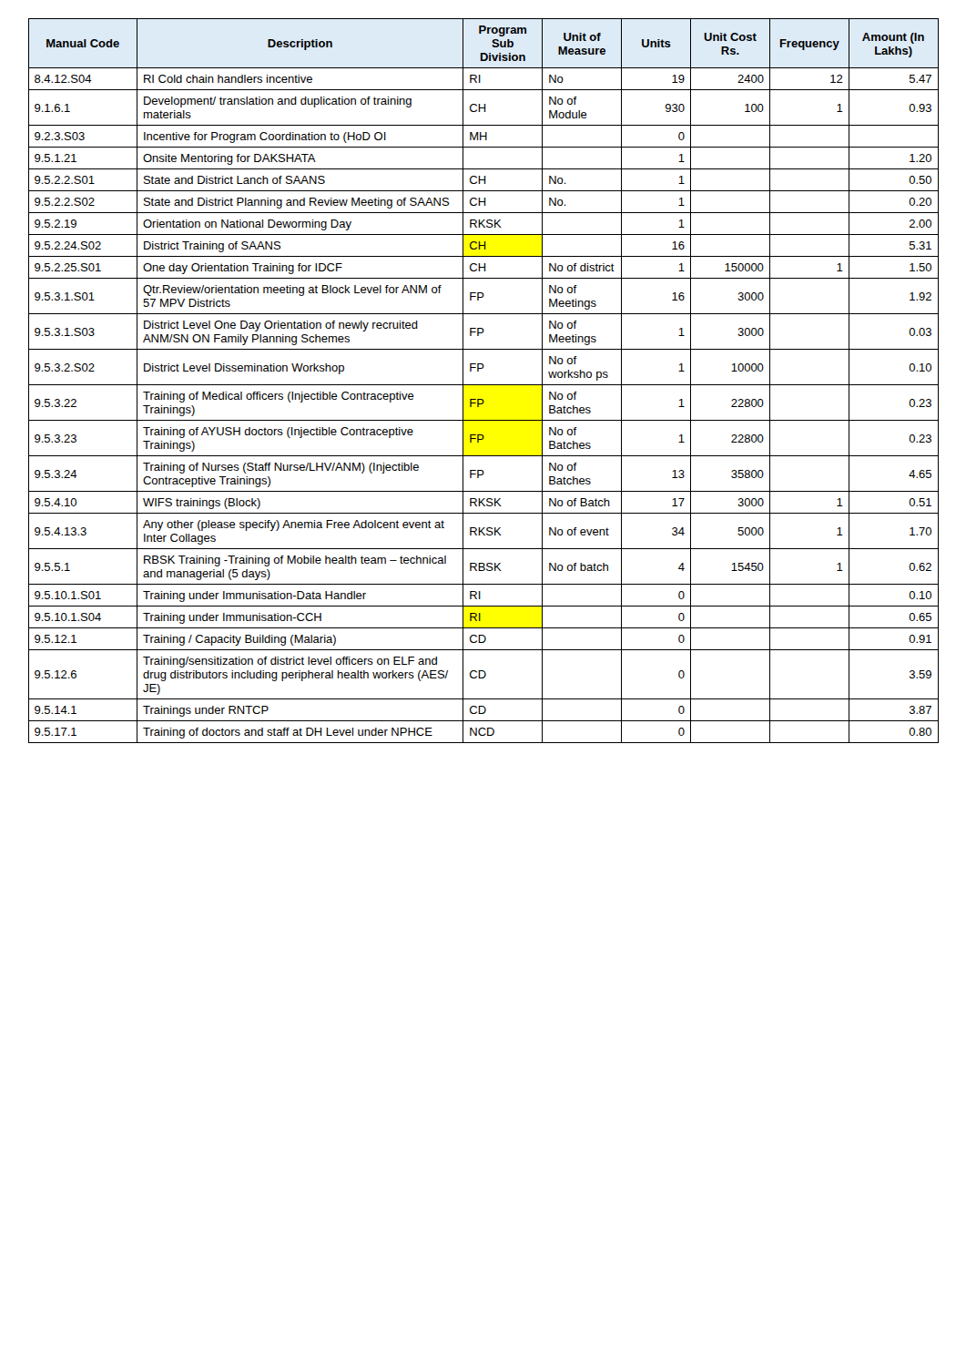| Manual Code | Description | Program Sub Division | Unit of Measure | Units | Unit Cost Rs. | Frequency | Amount (In Lakhs) |
| --- | --- | --- | --- | --- | --- | --- | --- |
| 8.4.12.S04 | RI Cold chain handlers incentive | RI | No | 19 | 2400 | 12 | 5.47 |
| 9.1.6.1 | Development/ translation and duplication of training materials | CH | No of Module | 930 | 100 | 1 | 0.93 |
| 9.2.3.S03 | Incentive for Program Coordination to (HoD OI | MH | | 0 | | | |
| 9.5.1.21 | Onsite Mentoring for DAKSHATA | | | 1 | | | 1.20 |
| 9.5.2.2.S01 | State and District Lanch of SAANS | CH | No. | 1 | | | 0.50 |
| 9.5.2.2.S02 | State and District Planning and Review Meeting of SAANS | CH | No. | 1 | | | 0.20 |
| 9.5.2.19 | Orientation on National Deworming Day | RKSK | | 1 | | | 2.00 |
| 9.5.2.24.S02 | District Training of SAANS | CH | | 16 | | | 5.31 |
| 9.5.2.25.S01 | One day Orientation Training for IDCF | CH | No of district | 1 | 150000 | 1 | 1.50 |
| 9.5.3.1.S01 | Qtr.Review/orientation meeting at Block Level for ANM of 57 MPV Districts | FP | No of Meetings | 16 | 3000 | | 1.92 |
| 9.5.3.1.S03 | District Level One Day Orientation of newly recruited ANM/SN ON Family Planning Schemes | FP | No of Meetings | 1 | 3000 | | 0.03 |
| 9.5.3.2.S02 | District Level Dissemination Workshop | FP | No of worksho ps | 1 | 10000 | | 0.10 |
| 9.5.3.22 | Training of Medical officers (Injectible Contraceptive Trainings) | FP | No of Batches | 1 | 22800 | | 0.23 |
| 9.5.3.23 | Training of AYUSH doctors (Injectible Contraceptive Trainings) | FP | No of Batches | 1 | 22800 | | 0.23 |
| 9.5.3.24 | Training of Nurses (Staff Nurse/LHV/ANM) (Injectible Contraceptive Trainings) | FP | No of Batches | 13 | 35800 | | 4.65 |
| 9.5.4.10 | WIFS trainings (Block) | RKSK | No of Batch | 17 | 3000 | 1 | 0.51 |
| 9.5.4.13.3 | Any other (please specify) Anemia Free Adolcent event at Inter Collages | RKSK | No of event | 34 | 5000 | 1 | 1.70 |
| 9.5.5.1 | RBSK Training -Training of Mobile health team – technical and managerial (5 days) | RBSK | No of batch | 4 | 15450 | 1 | 0.62 |
| 9.5.10.1.S01 | Training under Immunisation-Data Handler | RI | | 0 | | | 0.10 |
| 9.5.10.1.S04 | Training under Immunisation-CCH | RI | | 0 | | | 0.65 |
| 9.5.12.1 | Training / Capacity Building (Malaria) | CD | | 0 | | | 0.91 |
| 9.5.12.6 | Training/sensitization of district level officers on ELF and drug distributors including peripheral health workers (AES/ JE) | CD | | 0 | | | 3.59 |
| 9.5.14.1 | Trainings under RNTCP | CD | | 0 | | | 3.87 |
| 9.5.17.1 | Training of doctors and staff at DH Level under NPHCE | NCD | | 0 | | | 0.80 |